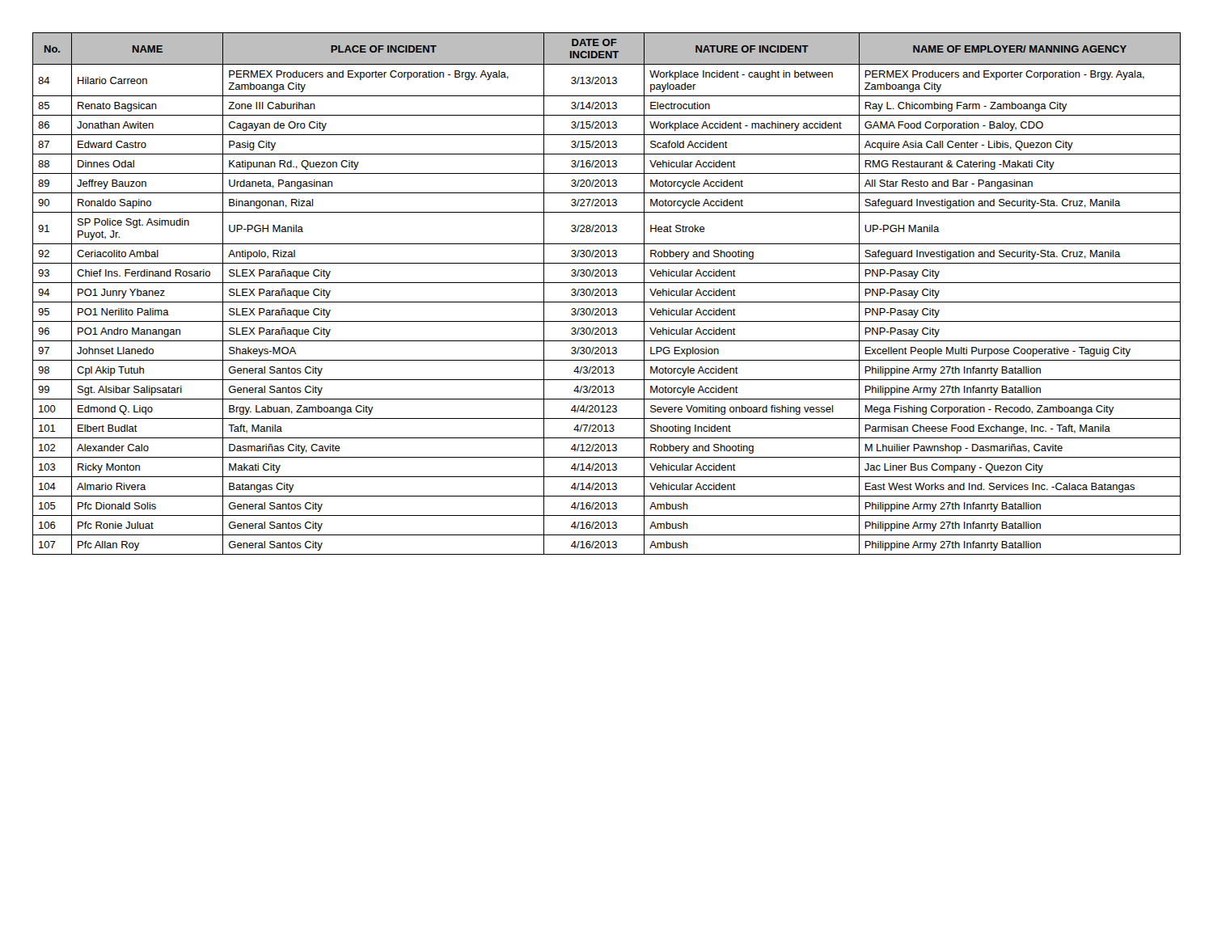| No. | NAME | PLACE OF INCIDENT | DATE OF INCIDENT | NATURE OF INCIDENT | NAME OF EMPLOYER/ MANNING AGENCY |
| --- | --- | --- | --- | --- | --- |
| 84 | Hilario Carreon | PERMEX Producers and Exporter Corporation - Brgy. Ayala, Zamboanga City | 3/13/2013 | Workplace Incident - caught in between payloader | PERMEX Producers and Exporter Corporation - Brgy. Ayala, Zamboanga City |
| 85 | Renato Bagsican | Zone III Caburihan | 3/14/2013 | Electrocution | Ray L. Chicombing Farm - Zamboanga City |
| 86 | Jonathan Awiten | Cagayan de Oro City | 3/15/2013 | Workplace Accident - machinery accident | GAMA Food Corporation - Baloy, CDO |
| 87 | Edward Castro | Pasig City | 3/15/2013 | Scafold Accident | Acquire Asia Call Center - Libis, Quezon City |
| 88 | Dinnes Odal | Katipunan Rd., Quezon City | 3/16/2013 | Vehicular Accident | RMG Restaurant & Catering -Makati City |
| 89 | Jeffrey Bauzon | Urdaneta, Pangasinan | 3/20/2013 | Motorcycle Accident | All Star Resto and Bar - Pangasinan |
| 90 | Ronaldo Sapino | Binangonan, Rizal | 3/27/2013 | Motorcycle Accident | Safeguard Investigation and Security-Sta. Cruz, Manila |
| 91 | SP Police Sgt. Asimudin Puyot, Jr. | UP-PGH Manila | 3/28/2013 | Heat Stroke | UP-PGH Manila |
| 92 | Ceriacolito Ambal | Antipolo, Rizal | 3/30/2013 | Robbery and Shooting | Safeguard Investigation and Security-Sta. Cruz, Manila |
| 93 | Chief Ins. Ferdinand Rosario | SLEX Parañaque City | 3/30/2013 | Vehicular Accident | PNP-Pasay City |
| 94 | PO1 Junry Ybanez | SLEX Parañaque City | 3/30/2013 | Vehicular Accident | PNP-Pasay City |
| 95 | PO1 Nerilito Palima | SLEX Parañaque City | 3/30/2013 | Vehicular Accident | PNP-Pasay City |
| 96 | PO1 Andro Manangan | SLEX Parañaque City | 3/30/2013 | Vehicular Accident | PNP-Pasay City |
| 97 | Johnset Llanedo | Shakeys-MOA | 3/30/2013 | LPG Explosion | Excellent People Multi Purpose Cooperative - Taguig City |
| 98 | Cpl Akip Tutuh | General Santos City | 4/3/2013 | Motorcyle Accident | Philippine Army 27th Infanrty Batallion |
| 99 | Sgt. Alsibar Salipsatari | General Santos City | 4/3/2013 | Motorcyle Accident | Philippine Army 27th Infanrty Batallion |
| 100 | Edmond Q. Liqo | Brgy. Labuan, Zamboanga City | 4/4/20123 | Severe Vomiting onboard fishing vessel | Mega Fishing Corporation - Recodo, Zamboanga City |
| 101 | Elbert Budlat | Taft, Manila | 4/7/2013 | Shooting Incident | Parmisan Cheese Food Exchange, Inc. - Taft, Manila |
| 102 | Alexander Calo | Dasmariñas City, Cavite | 4/12/2013 | Robbery and Shooting | M Lhuilier Pawnshop - Dasmariñas, Cavite |
| 103 | Ricky Monton | Makati City | 4/14/2013 | Vehicular Accident | Jac Liner Bus Company - Quezon City |
| 104 | Almario Rivera | Batangas City | 4/14/2013 | Vehicular Accident | East West Works and Ind. Services Inc. -Calaca Batangas |
| 105 | Pfc Dionald Solis | General Santos City | 4/16/2013 | Ambush | Philippine Army 27th Infanrty Batallion |
| 106 | Pfc Ronie Juluat | General Santos City | 4/16/2013 | Ambush | Philippine Army 27th Infanrty Batallion |
| 107 | Pfc Allan Roy | General Santos City | 4/16/2013 | Ambush | Philippine Army 27th Infanrty Batallion |